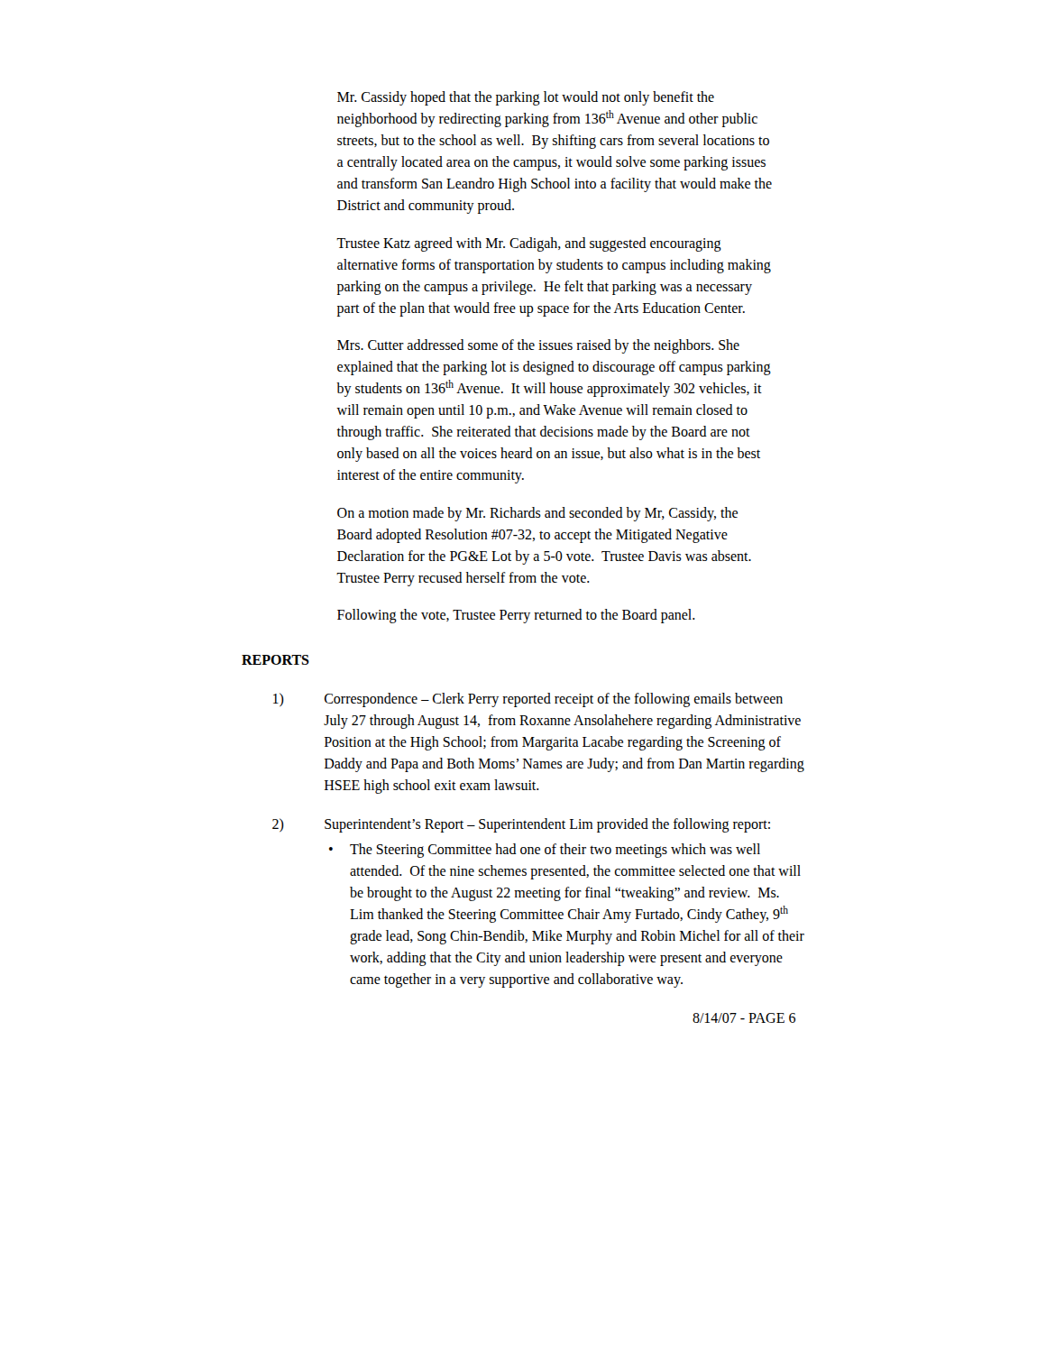Mr. Cassidy hoped that the parking lot would not only benefit the neighborhood by redirecting parking from 136th Avenue and other public streets, but to the school as well. By shifting cars from several locations to a centrally located area on the campus, it would solve some parking issues and transform San Leandro High School into a facility that would make the District and community proud.
Trustee Katz agreed with Mr. Cadigah, and suggested encouraging alternative forms of transportation by students to campus including making parking on the campus a privilege. He felt that parking was a necessary part of the plan that would free up space for the Arts Education Center.
Mrs. Cutter addressed some of the issues raised by the neighbors. She explained that the parking lot is designed to discourage off campus parking by students on 136th Avenue. It will house approximately 302 vehicles, it will remain open until 10 p.m., and Wake Avenue will remain closed to through traffic. She reiterated that decisions made by the Board are not only based on all the voices heard on an issue, but also what is in the best interest of the entire community.
On a motion made by Mr. Richards and seconded by Mr, Cassidy, the Board adopted Resolution #07-32, to accept the Mitigated Negative Declaration for the PG&E Lot by a 5-0 vote. Trustee Davis was absent. Trustee Perry recused herself from the vote.
Following the vote, Trustee Perry returned to the Board panel.
REPORTS
1) Correspondence – Clerk Perry reported receipt of the following emails between July 27 through August 14, from Roxanne Ansolahehere regarding Administrative Position at the High School; from Margarita Lacabe regarding the Screening of Daddy and Papa and Both Moms’ Names are Judy; and from Dan Martin regarding HSEE high school exit exam lawsuit.
2) Superintendent’s Report – Superintendent Lim provided the following report:
The Steering Committee had one of their two meetings which was well attended. Of the nine schemes presented, the committee selected one that will be brought to the August 22 meeting for final “tweaking” and review. Ms. Lim thanked the Steering Committee Chair Amy Furtado, Cindy Cathey, 9th grade lead, Song Chin-Bendib, Mike Murphy and Robin Michel for all of their work, adding that the City and union leadership were present and everyone came together in a very supportive and collaborative way.
8/14/07 - PAGE 6